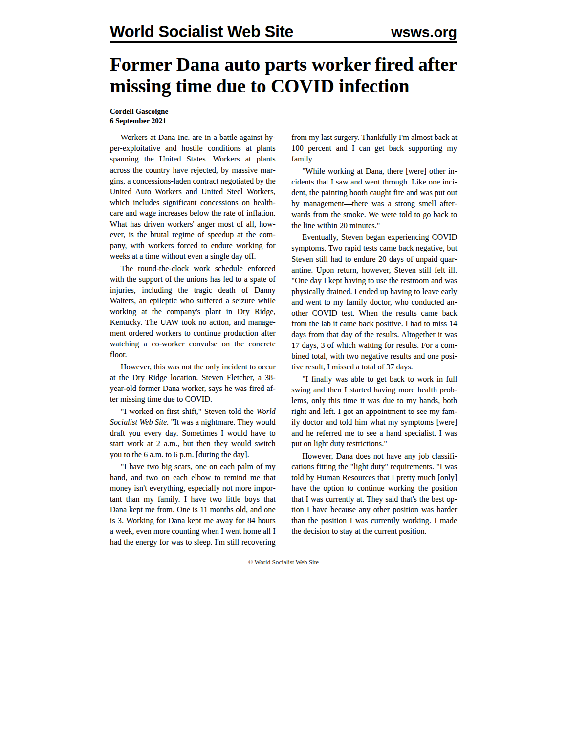World Socialist Web Site
wsws.org
Former Dana auto parts worker fired after missing time due to COVID infection
Cordell Gascoigne 6 September 2021
Workers at Dana Inc. are in a battle against hyper-exploitative and hostile conditions at plants spanning the United States. Workers at plants across the country have rejected, by massive margins, a concessions-laden contract negotiated by the United Auto Workers and United Steel Workers, which includes significant concessions on healthcare and wage increases below the rate of inflation. What has driven workers' anger most of all, however, is the brutal regime of speedup at the company, with workers forced to endure working for weeks at a time without even a single day off.
The round-the-clock work schedule enforced with the support of the unions has led to a spate of injuries, including the tragic death of Danny Walters, an epileptic who suffered a seizure while working at the company's plant in Dry Ridge, Kentucky. The UAW took no action, and management ordered workers to continue production after watching a co-worker convulse on the concrete floor.
However, this was not the only incident to occur at the Dry Ridge location. Steven Fletcher, a 38-year-old former Dana worker, says he was fired after missing time due to COVID.
"I worked on first shift," Steven told the World Socialist Web Site. "It was a nightmare. They would draft you every day. Sometimes I would have to start work at 2 a.m., but then they would switch you to the 6 a.m. to 6 p.m. [during the day].
"I have two big scars, one on each palm of my hand, and two on each elbow to remind me that money isn't everything, especially not more important than my family. I have two little boys that Dana kept me from. One is 11 months old, and one is 3. Working for Dana kept me away for 84 hours a week, even more counting when I went home all I had the energy for was to sleep. I'm still recovering from my last surgery. Thankfully I'm almost back at 100 percent and I can get back supporting my family.
"While working at Dana, there [were] other incidents that I saw and went through. Like one incident, the painting booth caught fire and was put out by management—there was a strong smell afterwards from the smoke. We were told to go back to the line within 20 minutes."
Eventually, Steven began experiencing COVID symptoms. Two rapid tests came back negative, but Steven still had to endure 20 days of unpaid quarantine. Upon return, however, Steven still felt ill. "One day I kept having to use the restroom and was physically drained. I ended up having to leave early and went to my family doctor, who conducted another COVID test. When the results came back from the lab it came back positive. I had to miss 14 days from that day of the results. Altogether it was 17 days, 3 of which waiting for results. For a combined total, with two negative results and one positive result, I missed a total of 37 days.
"I finally was able to get back to work in full swing and then I started having more health problems, only this time it was due to my hands, both right and left. I got an appointment to see my family doctor and told him what my symptoms [were] and he referred me to see a hand specialist. I was put on light duty restrictions."
However, Dana does not have any job classifications fitting the "light duty" requirements. "I was told by Human Resources that I pretty much [only] have the option to continue working the position that I was currently at. They said that's the best option I have because any other position was harder than the position I was currently working. I made the decision to stay at the current position.
© World Socialist Web Site